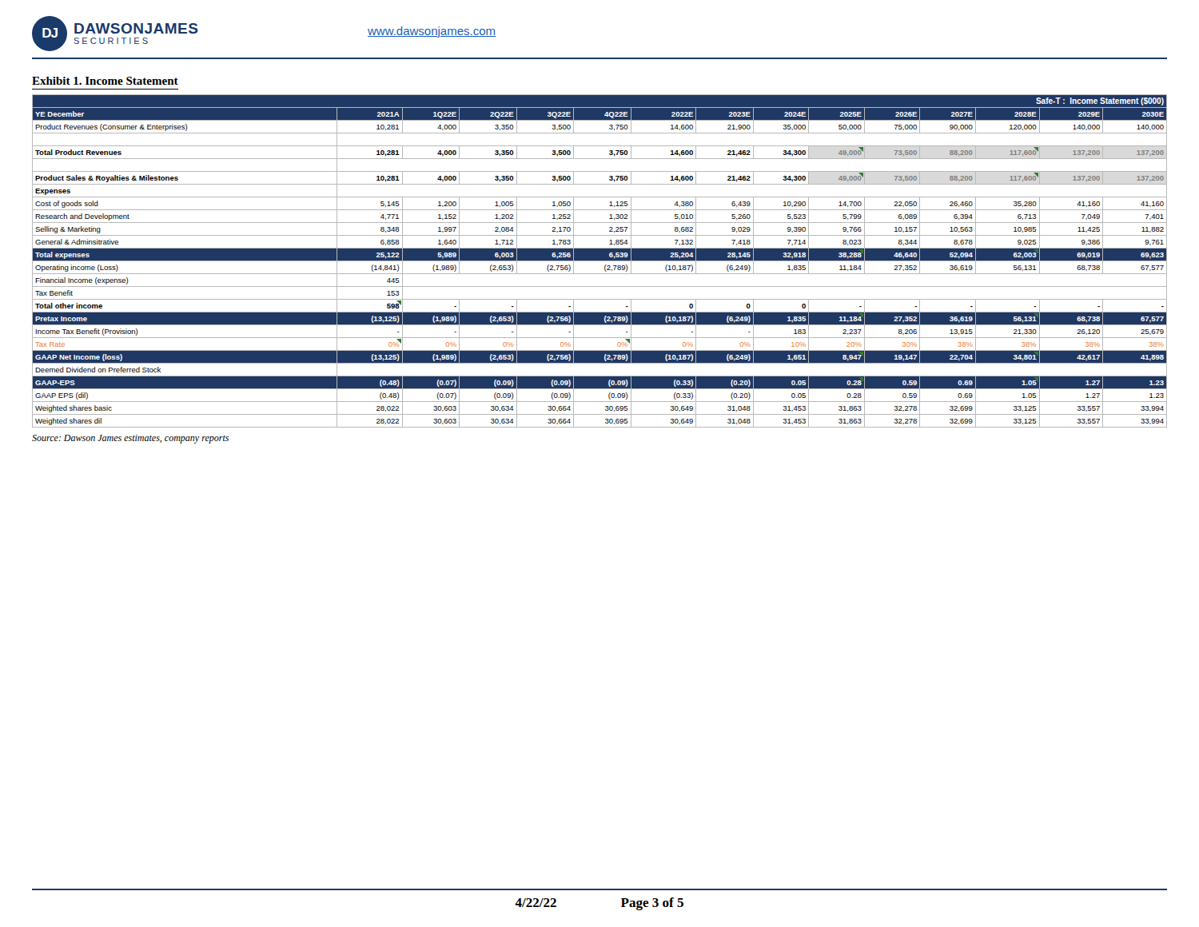DJ
DAWSONJAMES
SECURITIES
www.dawsonjames.com
Exhibit 1. Income Statement
| Safe-T : Income Statement ($000) |
| YE December | 2021A | 1Q22E | 2Q22E | 3Q22E | 4Q22E | 2022E | 2023E | 2024E | 2025E | 2026E | 2027E | 2028E | 2029E | 2030E |
| Product Revenues (Consumer & Enterprises) | 10,281 | 4,000 | 3,350 | 3,500 | 3,750 | 14,600 | 21,900 | 35,000 | 50,000 | 75,000 | 90,000 | 120,000 | 140,000 | 140,000 |
| Total Product Revenues | 10,281 | 4,000 | 3,350 | 3,500 | 3,750 | 14,600 | 21,462 | 34,300 | 49,000 | 73,500 | 88,200 | 117,600 | 137,200 | 137,200 |
| Product Sales & Royalties & Milestones | 10,281 | 4,000 | 3,350 | 3,500 | 3,750 | 14,600 | 21,462 | 34,300 | 49,000 | 73,500 | 88,200 | 117,600 | 137,200 | 137,200 |
| Expenses | |
| Cost of goods sold | 5,145 | 1,200 | 1,005 | 1,050 | 1,125 | 4,380 | 6,439 | 10,290 | 14,700 | 22,050 | 26,460 | 35,280 | 41,160 | 41,160 |
| Research and Development | 4,771 | 1,152 | 1,202 | 1,252 | 1,302 | 5,010 | 5,260 | 5,523 | 5,799 | 6,089 | 6,394 | 6,713 | 7,049 | 7,401 |
| Selling & Marketing | 8,348 | 1,997 | 2,084 | 2,170 | 2,257 | 8,682 | 9,029 | 9,390 | 9,766 | 10,157 | 10,563 | 10,985 | 11,425 | 11,882 |
| General & Adminsitrative | 6,858 | 1,640 | 1,712 | 1,783 | 1,854 | 7,132 | 7,418 | 7,714 | 8,023 | 8,344 | 8,678 | 9,025 | 9,386 | 9,761 |
| Total expenses | 25,122 | 5,989 | 6,003 | 6,256 | 6,539 | 25,204 | 28,145 | 32,918 | 38,288 | 46,640 | 52,094 | 62,003 | 69,019 | 69,623 |
| Operating income (Loss) | (14,841) | (1,989) | (2,653) | (2,756) | (2,789) | (10,187) | (6,249) | 1,835 | 11,184 | 27,352 | 36,619 | 56,131 | 68,738 | 67,577 |
| Financial Income (expense) | 445 | |
| Tax Benefit | 153 | |
| Total other income | 598 | - | - | - | - | 0 | 0 | 0 | - | - | - | - | - | - |
| Pretax Income | (13,125) | (1,989) | (2,653) | (2,756) | (2,789) | (10,187) | (6,249) | 1,835 | 11,184 | 27,352 | 36,619 | 56,131 | 68,738 | 67,577 |
| Income Tax Benefit (Provision) | - | - | - | - | - | - | - | 183 | 2,237 | 8,206 | 13,915 | 21,330 | 26,120 | 25,679 |
| Tax Rate | 0% | 0% | 0% | 0% | 0% | 0% | 0% | 10% | 20% | 30% | 38% | 38% | 38% | 38% |
| GAAP Net Income (loss) | (13,125) | (1,989) | (2,653) | (2,756) | (2,789) | (10,187) | (6,249) | 1,651 | 8,947 | 19,147 | 22,704 | 34,801 | 42,617 | 41,898 |
| Deemed Dividend on Preferred Stock | |
| GAAP-EPS | (0.48) | (0.07) | (0.09) | (0.09) | (0.09) | (0.33) | (0.20) | 0.05 | 0.28 | 0.59 | 0.69 | 1.05 | 1.27 | 1.23 |
| GAAP EPS (dil) | (0.48) | (0.07) | (0.09) | (0.09) | (0.09) | (0.33) | (0.20) | 0.05 | 0.28 | 0.59 | 0.69 | 1.05 | 1.27 | 1.23 |
| Weighted shares basic | 28,022 | 30,603 | 30,634 | 30,664 | 30,695 | 30,649 | 31,048 | 31,453 | 31,863 | 32,278 | 32,699 | 33,125 | 33,557 | 33,994 |
| Weighted shares dil | 28,022 | 30,603 | 30,634 | 30,664 | 30,695 | 30,649 | 31,048 | 31,453 | 31,863 | 32,278 | 32,699 | 33,125 | 33,557 | 33,994 |
Source: Dawson James estimates, company reports
4/22/22 Page 3 of 5